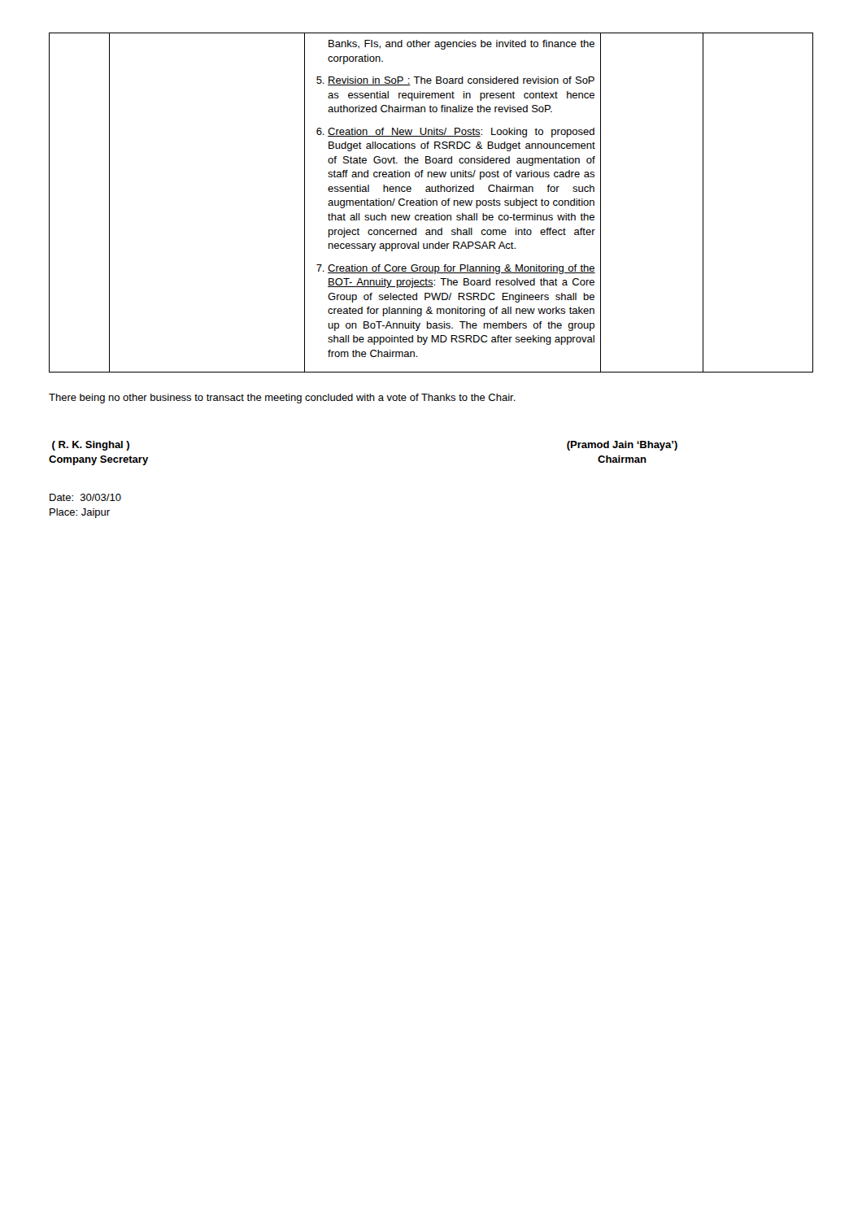| | | Banks, FIs, and other agencies be invited to finance the corporation. Revision in SoP : The Board considered revision of SoP as essential requirement in present context hence authorized Chairman to finalize the revised SoP. Creation of New Units/ Posts : Looking to proposed Budget allocations of RSRDC & Budget announcement of State Govt. the Board considered augmentation of staff and creation of new units/ post of various cadre as essential hence authorized Chairman for such augmentation/ Creation of new posts subject to condition that all such new creation shall be co-terminus with the project concerned and shall come into effect after necessary approval under RAPSAR Act. Creation of Core Group for Planning & Monitoring of the BOT- Annuity projects : The Board resolved that a Core Group of selected PWD/ RSRDC Engineers shall be created for planning & monitoring of all new works taken up on BoT-Annuity basis. The members of the group shall be appointed by MD RSRDC after seeking approval from the Chairman. | | |
There being no other business to transact the meeting concluded with a vote of Thanks to the Chair.
| ( R. K. Singhal ) Company Secretary | (Pramod Jain ‘Bhaya’) Chairman |
Date: 30/03/10
Place: Jaipur